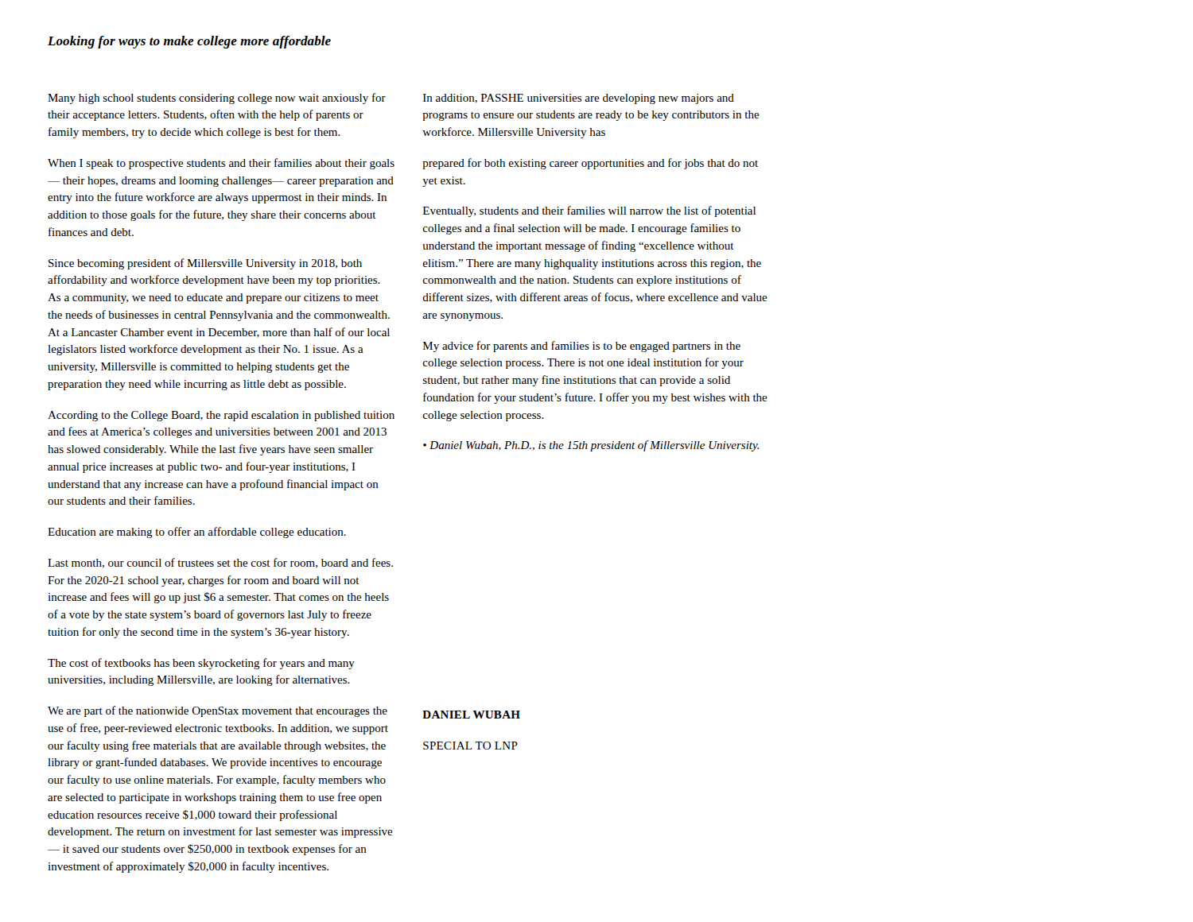Looking for ways to make college more affordable
Many high school students considering college now wait anxiously for their acceptance letters. Students, often with the help of parents or family members, try to decide which college is best for them.
When I speak to prospective students and their families about their goals — their hopes, dreams and looming challenges— career preparation and entry into the future workforce are always uppermost in their minds. In addition to those goals for the future, they share their concerns about finances and debt.
Since becoming president of Millersville University in 2018, both affordability and workforce development have been my top priorities. As a community, we need to educate and prepare our citizens to meet the needs of businesses in central Pennsylvania and the commonwealth. At a Lancaster Chamber event in December, more than half of our local legislators listed workforce development as their No. 1 issue. As a university, Millersville is committed to helping students get the preparation they need while incurring as little debt as possible.
According to the College Board, the rapid escalation in published tuition and fees at America’s colleges and universities between 2001 and 2013 has slowed considerably. While the last five years have seen smaller annual price increases at public two- and four-year institutions, I understand that any increase can have a profound financial impact on our students and their families.
Education are making to offer an affordable college education.
Last month, our council of trustees set the cost for room, board and fees. For the 2020-21 school year, charges for room and board will not increase and fees will go up just $6 a semester. That comes on the heels of a vote by the state system’s board of governors last July to freeze tuition for only the second time in the system’s 36-year history.
The cost of textbooks has been skyrocketing for years and many universities, including Millersville, are looking for alternatives.
We are part of the nationwide OpenStax movement that encourages the use of free, peer-reviewed electronic textbooks. In addition, we support our faculty using free materials that are available through websites, the library or grant-funded databases. We provide incentives to encourage our faculty to use online materials. For example, faculty members who are selected to participate in workshops training them to use free open education resources receive $1,000 toward their professional development. The return on investment for last semester was impressive — it saved our students over $250,000 in textbook expenses for an investment of approximately $20,000 in faculty incentives.
In addition, PASSHE universities are developing new majors and programs to ensure our students are ready to be key contributors in the workforce. Millersville University has
prepared for both existing career opportunities and for jobs that do not yet exist.
Eventually, students and their families will narrow the list of potential colleges and a final selection will be made. I encourage families to understand the important message of finding “excellence without elitism.” There are many highquality institutions across this region, the commonwealth and the nation. Students can explore institutions of different sizes, with different areas of focus, where excellence and value are synonymous.
My advice for parents and families is to be engaged partners in the college selection process. There is not one ideal institution for your student, but rather many fine institutions that can provide a solid foundation for your student’s future. I offer you my best wishes with the college selection process.
• Daniel Wubah, Ph.D., is the 15th president of Millersville University.
DANIEL WUBAH
SPECIAL TO LNP